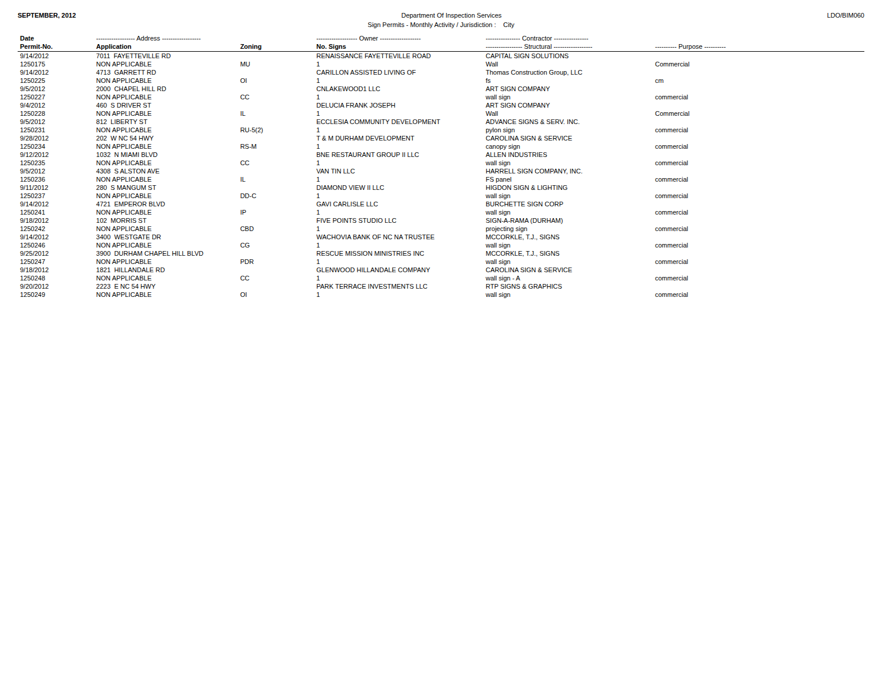SEPTEMBER, 2012
Department Of Inspection Services
LDO/BIM060
Sign Permits - Monthly Activity / Jurisdiction : City
| Date | ------------------ Address ------------------ | | ------------------- Owner ------------------- | ---------------- Contractor ---------------- | |
| --- | --- | --- | --- | --- | --- |
| Permit-No. | Application | Zoning | No. Signs | ----------------- Structural ------------------ | ---------- Purpose ---------- |
| 9/14/2012 | 7011 FAYETTEVILLE RD | | RENAISSANCE FAYETTEVILLE ROAD | CAPITAL SIGN SOLUTIONS |
| 1250175 | NON APPLICABLE | MU | 1 | Wall | Commercial |
| 9/14/2012 | 4713 GARRETT RD | | CARILLON ASSISTED LIVING OF | Thomas Construction Group, LLC |
| 1250225 | NON APPLICABLE | OI | 1 | fs | cm |
| 9/5/2012 | 2000 CHAPEL HILL RD | | CNLAKEWOOD1 LLC | ART SIGN COMPANY |
| 1250227 | NON APPLICABLE | CC | 1 | wall sign | commercial |
| 9/4/2012 | 460 S DRIVER ST | | DELUCIA FRANK JOSEPH | ART SIGN COMPANY |
| 1250228 | NON APPLICABLE | IL | 1 | Wall | Commercial |
| 9/5/2012 | 812 LIBERTY ST | | ECCLESIA COMMUNITY DEVELOPMENT | ADVANCE SIGNS & SERV. INC. |
| 1250231 | NON APPLICABLE | RU-5(2) | 1 | pylon sign | commercial |
| 9/28/2012 | 202 W NC 54 HWY | | T & M DURHAM DEVELOPMENT | CAROLINA SIGN & SERVICE |
| 1250234 | NON APPLICABLE | RS-M | 1 | canopy sign | commercial |
| 9/12/2012 | 1032 N MIAMI BLVD | | BNE RESTAURANT GROUP II LLC | ALLEN INDUSTRIES |
| 1250235 | NON APPLICABLE | CC | 1 | wall sign | commercial |
| 9/5/2012 | 4308 S ALSTON AVE | | VAN TIN LLC | HARRELL SIGN COMPANY, INC. |
| 1250236 | NON APPLICABLE | IL | 1 | FS panel | commercial |
| 9/11/2012 | 280 S MANGUM ST | | DIAMOND VIEW II LLC | HIGDON SIGN & LIGHTING |
| 1250237 | NON APPLICABLE | DD-C | 1 | wall sign | commercial |
| 9/14/2012 | 4721 EMPEROR BLVD | | GAVI CARLISLE LLC | BURCHETTE SIGN CORP |
| 1250241 | NON APPLICABLE | IP | 1 | wall sign | commercial |
| 9/18/2012 | 102 MORRIS ST | | FIVE POINTS STUDIO LLC | SIGN-A-RAMA (DURHAM) |
| 1250242 | NON APPLICABLE | CBD | 1 | projecting sign | commercial |
| 9/14/2012 | 3400 WESTGATE DR | | WACHOVIA BANK OF NC NA TRUSTEE | MCCORKLE, T.J., SIGNS |
| 1250246 | NON APPLICABLE | CG | 1 | wall sign | commercial |
| 9/25/2012 | 3900 DURHAM CHAPEL HILL BLVD | | RESCUE MISSION MINISTRIES INC | MCCORKLE, T.J., SIGNS |
| 1250247 | NON APPLICABLE | PDR | 1 | wall sign | commercial |
| 9/18/2012 | 1821 HILLANDALE RD | | GLENWOOD HILLANDALE COMPANY | CAROLINA SIGN & SERVICE |
| 1250248 | NON APPLICABLE | CC | 1 | wall sign - A | commercial |
| 9/20/2012 | 2223 E NC 54 HWY | | PARK TERRACE INVESTMENTS LLC | RTP SIGNS & GRAPHICS |
| 1250249 | NON APPLICABLE | OI | 1 | wall sign | commercial |